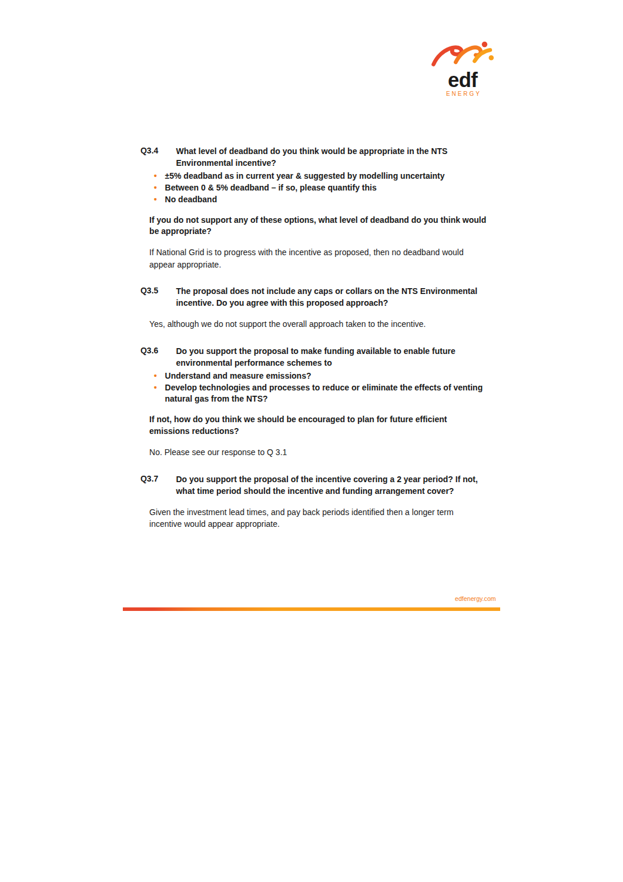edf
ENERGY
Q3.4
What level of deadband do you think would be appropriate in the NTS Environmental incentive?
±5% deadband as in current year & suggested by modelling uncertainty
Between 0 & 5% deadband – if so, please quantify this
No deadband
If you do not support any of these options, what level of deadband do you think would be appropriate?
If National Grid is to progress with the incentive as proposed, then no deadband would appear appropriate.
Q3.5
The proposal does not include any caps or collars on the NTS Environmental incentive. Do you agree with this proposed approach?
Yes, although we do not support the overall approach taken to the incentive.
Q3.6
Do you support the proposal to make funding available to enable future environmental performance schemes to
Understand and measure emissions?
Develop technologies and processes to reduce or eliminate the effects of venting natural gas from the NTS?
If not, how do you think we should be encouraged to plan for future efficient emissions reductions?
No. Please see our response to Q 3.1
Q3.7
Do you support the proposal of the incentive covering a 2 year period? If not, what time period should the incentive and funding arrangement cover?
Given the investment lead times, and pay back periods identified then a longer term incentive would appear appropriate.
edfenergy.com